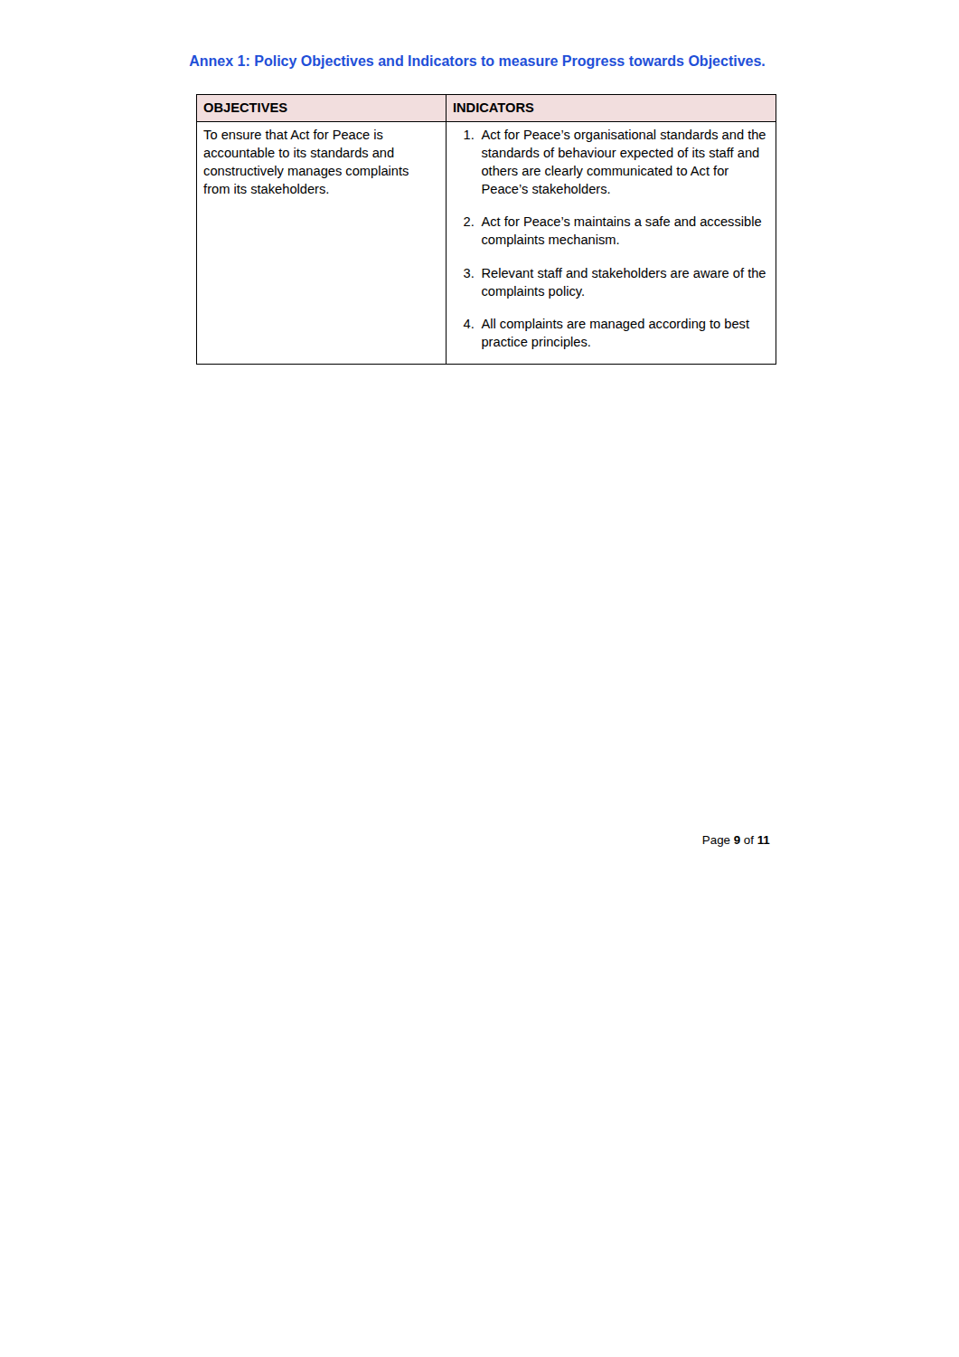Annex 1: Policy Objectives and Indicators to measure Progress towards Objectives.
| OBJECTIVES | INDICATORS |
| --- | --- |
| To ensure that Act for Peace is accountable to its standards and constructively manages complaints from its stakeholders. | Act for Peace’s organisational standards and the standards of behaviour expected of its staff and others are clearly communicated to Act for Peace’s stakeholders. Act for Peace’s maintains a safe and accessible complaints mechanism. Relevant staff and stakeholders are aware of the complaints policy. All complaints are managed according to best practice principles. |
Page 9 of 11